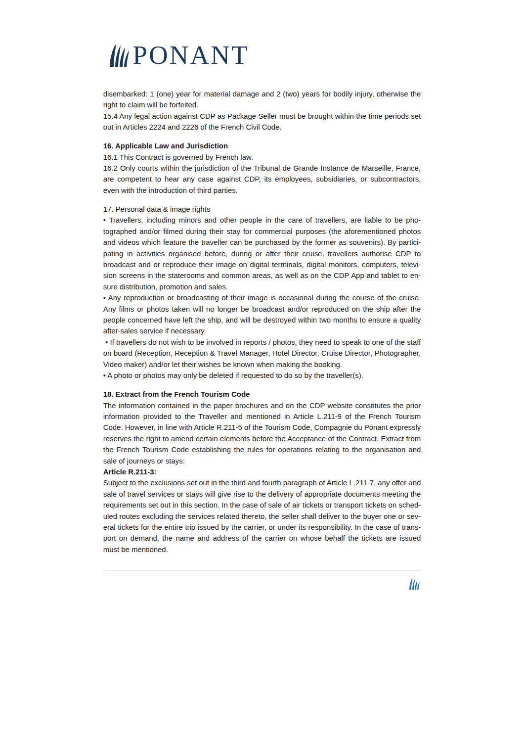PONANT
disembarked: 1 (one) year for material damage and 2 (two) years for bodily injury, otherwise the right to claim will be forfeited.
15.4 Any legal action against CDP as Package Seller must be brought within the time periods set out in Articles 2224 and 2226 of the French Civil Code.
16. Applicable Law and Jurisdiction
16.1 This Contract is governed by French law.
16.2 Only courts within the jurisdiction of the Tribunal de Grande Instance de Marseille, France, are competent to hear any case against CDP, its employees, subsidiaries, or subcontractors, even with the introduction of third parties.
17. Personal data & image rights
• Travellers, including minors and other people in the care of travellers, are liable to be photographed and/or filmed during their stay for commercial purposes (the aforementioned photos and videos which feature the traveller can be purchased by the former as souvenirs). By participating in activities organised before, during or after their cruise, travellers authorise CDP to broadcast and or reproduce their image on digital terminals, digital monitors, computers, television screens in the staterooms and common areas, as well as on the CDP App and tablet to ensure distribution, promotion and sales.
• Any reproduction or broadcasting of their image is occasional during the course of the cruise. Any films or photos taken will no longer be broadcast and/or reproduced on the ship after the people concerned have left the ship, and will be destroyed within two months to ensure a quality after-sales service if necessary.
• If travellers do not wish to be involved in reports / photos, they need to speak to one of the staff on board (Reception, Reception & Travel Manager, Hotel Director, Cruise Director, Photographer, Video maker) and/or let their wishes be known when making the booking.
• A photo or photos may only be deleted if requested to do so by the traveller(s).
18. Extract from the French Tourism Code
The information contained in the paper brochures and on the CDP website constitutes the prior information provided to the Traveller and mentioned in Article L.211-9 of the French Tourism Code. However, in line with Article R.211-5 of the Tourism Code, Compagnie du Ponant expressly reserves the right to amend certain elements before the Acceptance of the Contract. Extract from the French Tourism Code establishing the rules for operations relating to the organisation and sale of journeys or stays:
Article R.211-3:
Subject to the exclusions set out in the third and fourth paragraph of Article L.211-7, any offer and sale of travel services or stays will give rise to the delivery of appropriate documents meeting the requirements set out in this section. In the case of sale of air tickets or transport tickets on scheduled routes excluding the services related thereto, the seller shall deliver to the buyer one or several tickets for the entire trip issued by the carrier, or under its responsibility. In the case of transport on demand, the name and address of the carrier on whose behalf the tickets are issued must be mentioned.